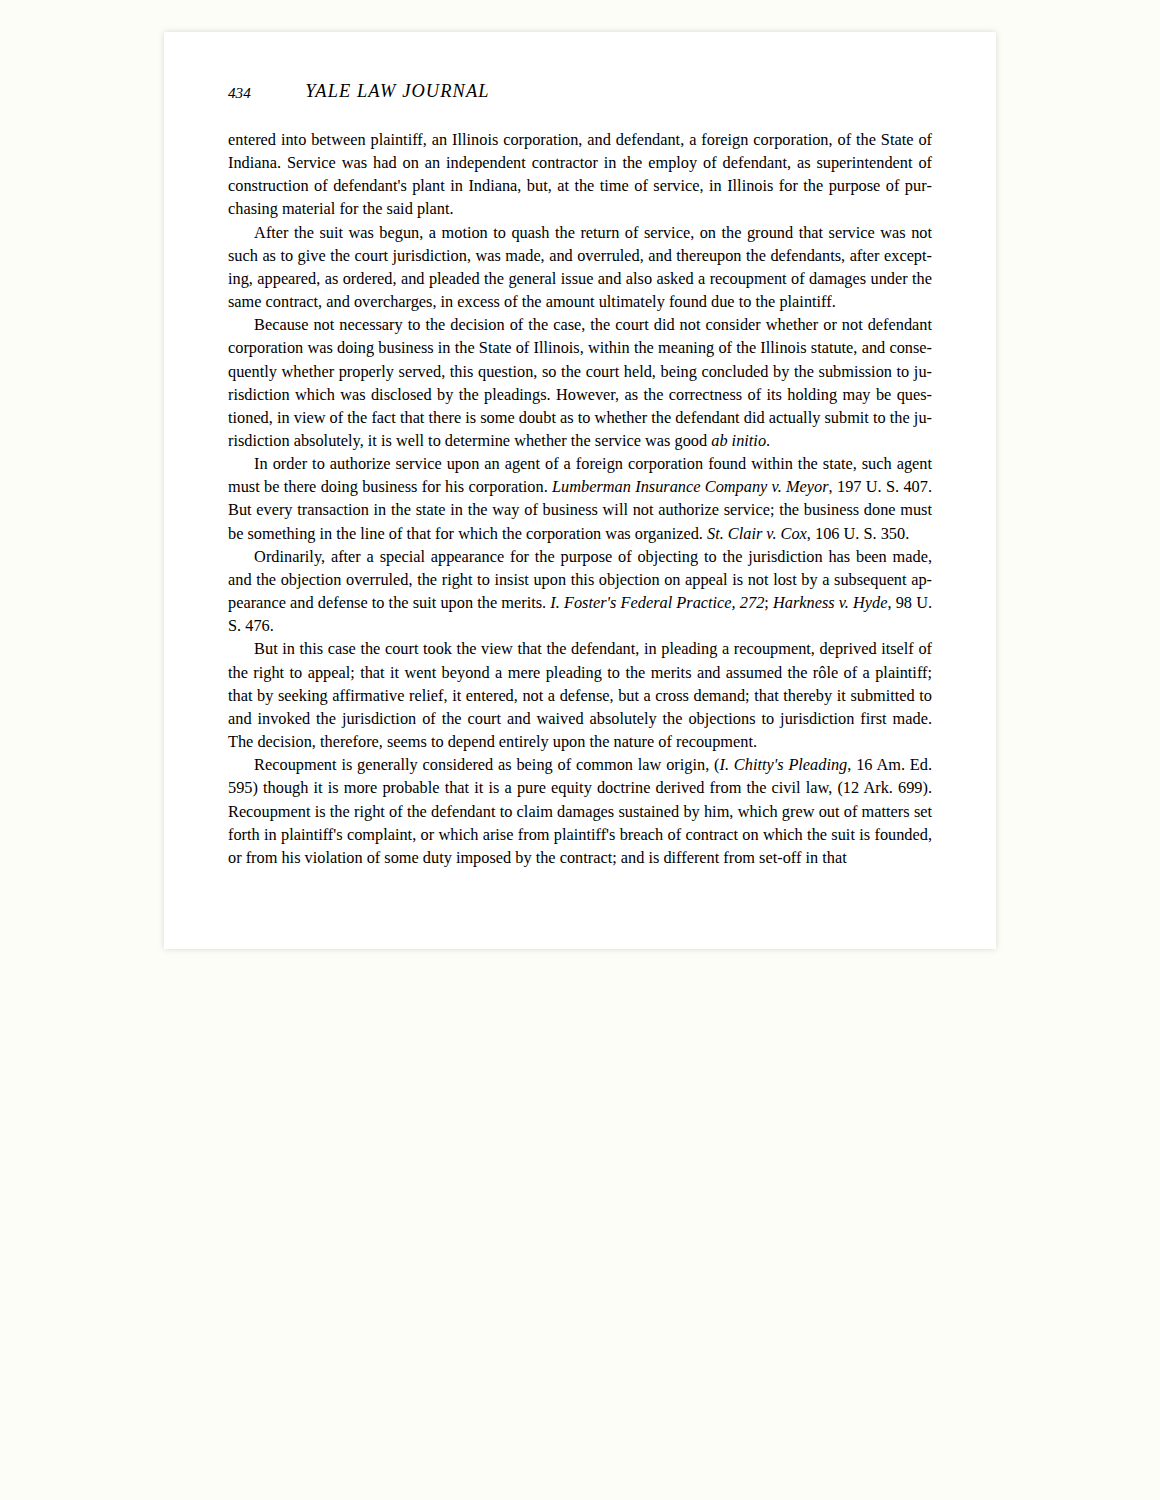434 YALE LAW JOURNAL
entered into between plaintiff, an Illinois corporation, and defendant, a foreign corporation, of the State of Indiana. Service was had on an independent contractor in the employ of defendant, as superintendent of construction of defendant's plant in Indiana, but, at the time of service, in Illinois for the purpose of purchasing material for the said plant.
After the suit was begun, a motion to quash the return of service, on the ground that service was not such as to give the court jurisdiction, was made, and overruled, and thereupon the defendants, after excepting, appeared, as ordered, and pleaded the general issue and also asked a recoupment of damages under the same contract, and overcharges, in excess of the amount ultimately found due to the plaintiff.
Because not necessary to the decision of the case, the court did not consider whether or not defendant corporation was doing business in the State of Illinois, within the meaning of the Illinois statute, and consequently whether properly served, this question, so the court held, being concluded by the submission to jurisdiction which was disclosed by the pleadings. However, as the correctness of its holding may be questioned, in view of the fact that there is some doubt as to whether the defendant did actually submit to the jurisdiction absolutely, it is well to determine whether the service was good ab initio.
In order to authorize service upon an agent of a foreign corporation found within the state, such agent must be there doing business for his corporation. Lumberman Insurance Company v. Meyor, 197 U. S. 407. But every transaction in the state in the way of business will not authorize service; the business done must be something in the line of that for which the corporation was organized. St. Clair v. Cox, 106 U. S. 350.
Ordinarily, after a special appearance for the purpose of objecting to the jurisdiction has been made, and the objection overruled, the right to insist upon this objection on appeal is not lost by a subsequent appearance and defense to the suit upon the merits. I. Foster's Federal Practice, 272; Harkness v. Hyde, 98 U. S. 476.
But in this case the court took the view that the defendant, in pleading a recoupment, deprived itself of the right to appeal; that it went beyond a mere pleading to the merits and assumed the rôle of a plaintiff; that by seeking affirmative relief, it entered, not a defense, but a cross demand; that thereby it submitted to and invoked the jurisdiction of the court and waived absolutely the objections to jurisdiction first made. The decision, therefore, seems to depend entirely upon the nature of recoupment.
Recoupment is generally considered as being of common law origin, (I. Chitty's Pleading, 16 Am. Ed. 595) though it is more probable that it is a pure equity doctrine derived from the civil law, (12 Ark. 699). Recoupment is the right of the defendant to claim damages sustained by him, which grew out of matters set forth in plaintiff's complaint, or which arise from plaintiff's breach of contract on which the suit is founded, or from his violation of some duty imposed by the contract; and is different from set-off in that